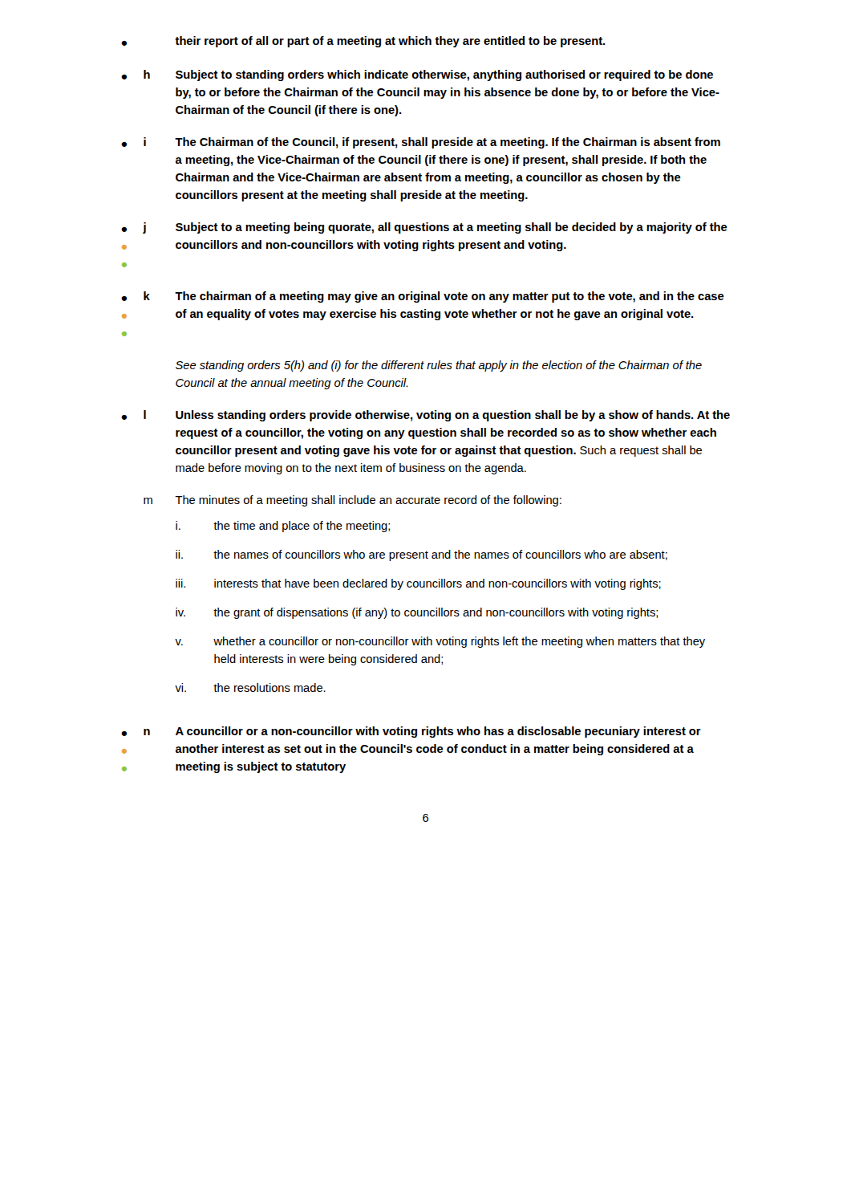●
their report of all or part of a meeting at which they are entitled to be present.
●
h
Subject to standing orders which indicate otherwise, anything authorised or required to be done by, to or before the Chairman of the Council may in his absence be done by, to or before the Vice-Chairman of the Council (if there is one).
●
i
The Chairman of the Council, if present, shall preside at a meeting. If the Chairman is absent from a meeting, the Vice-Chairman of the Council (if there is one) if present, shall preside. If both the Chairman and the Vice-Chairman are absent from a meeting, a councillor as chosen by the councillors present at the meeting shall preside at the meeting.
● ● ●
j
Subject to a meeting being quorate, all questions at a meeting shall be decided by a majority of the councillors and non-councillors with voting rights present and voting.
● ● ●
k
The chairman of a meeting may give an original vote on any matter put to the vote, and in the case of an equality of votes may exercise his casting vote whether or not he gave an original vote.
See standing orders 5(h) and (i) for the different rules that apply in the election of the Chairman of the Council at the annual meeting of the Council.
●
l
Unless standing orders provide otherwise, voting on a question shall be by a show of hands. At the request of a councillor, the voting on any question shall be recorded so as to show whether each councillor present and voting gave his vote for or against that question. Such a request shall be made before moving on to the next item of business on the agenda.
m
The minutes of a meeting shall include an accurate record of the following:
the time and place of the meeting;
the names of councillors who are present and the names of councillors who are absent;
interests that have been declared by councillors and non-councillors with voting rights;
the grant of dispensations (if any) to councillors and non-councillors with voting rights;
whether a councillor or non-councillor with voting rights left the meeting when matters that they held interests in were being considered and;
the resolutions made.
● ● ●
n
A councillor or a non-councillor with voting rights who has a disclosable pecuniary interest or another interest as set out in the Council's code of conduct in a matter being considered at a meeting is subject to statutory
6